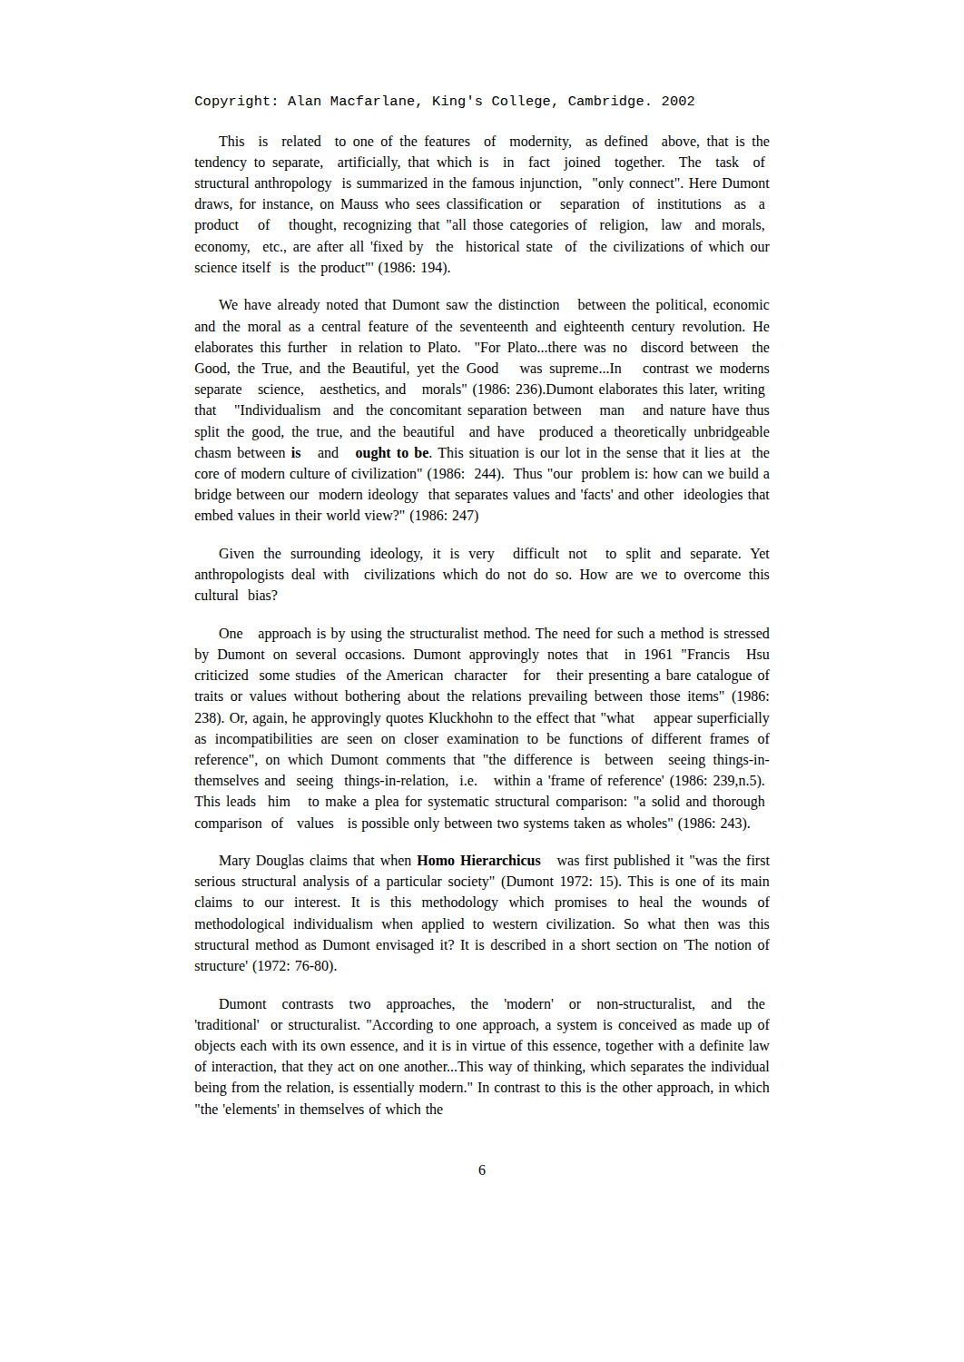Copyright: Alan Macfarlane, King's College, Cambridge. 2002
This is related to one of the features of modernity, as defined above, that is the tendency to separate, artificially, that which is in fact joined together. The task of structural anthropology is summarized in the famous injunction, "only connect". Here Dumont draws, for instance, on Mauss who sees classification or separation of institutions as a product of thought, recognizing that "all those categories of religion, law and morals, economy, etc., are after all 'fixed by the historical state of the civilizations of which our science itself is the product"' (1986: 194).
We have already noted that Dumont saw the distinction between the political, economic and the moral as a central feature of the seventeenth and eighteenth century revolution. He elaborates this further in relation to Plato. "For Plato...there was no discord between the Good, the True, and the Beautiful, yet the Good was supreme...In contrast we moderns separate science, aesthetics, and morals" (1986: 236).Dumont elaborates this later, writing that "Individualism and the concomitant separation between man and nature have thus split the good, the true, and the beautiful and have produced a theoretically unbridgeable chasm between is and ought to be. This situation is our lot in the sense that it lies at the core of modern culture of civilization" (1986: 244). Thus "our problem is: how can we build a bridge between our modern ideology that separates values and 'facts' and other ideologies that embed values in their world view?" (1986: 247)
Given the surrounding ideology, it is very difficult not to split and separate. Yet anthropologists deal with civilizations which do not do so. How are we to overcome this cultural bias?
One approach is by using the structuralist method. The need for such a method is stressed by Dumont on several occasions. Dumont approvingly notes that in 1961 "Francis Hsu criticized some studies of the American character for their presenting a bare catalogue of traits or values without bothering about the relations prevailing between those items" (1986: 238). Or, again, he approvingly quotes Kluckhohn to the effect that "what appear superficially as incompatibilities are seen on closer examination to be functions of different frames of reference", on which Dumont comments that "the difference is between seeing things-in-themselves and seeing things-in-relation, i.e. within a 'frame of reference' (1986: 239,n.5). This leads him to make a plea for systematic structural comparison: "a solid and thorough comparison of values is possible only between two systems taken as wholes" (1986: 243).
Mary Douglas claims that when Homo Hierarchicus was first published it "was the first serious structural analysis of a particular society" (Dumont 1972: 15). This is one of its main claims to our interest. It is this methodology which promises to heal the wounds of methodological individualism when applied to western civilization. So what then was this structural method as Dumont envisaged it? It is described in a short section on 'The notion of structure' (1972: 76-80).
Dumont contrasts two approaches, the 'modern' or non-structuralist, and the 'traditional' or structuralist. "According to one approach, a system is conceived as made up of objects each with its own essence, and it is in virtue of this essence, together with a definite law of interaction, that they act on one another...This way of thinking, which separates the individual being from the relation, is essentially modern." In contrast to this is the other approach, in which "the 'elements' in themselves of which the
6